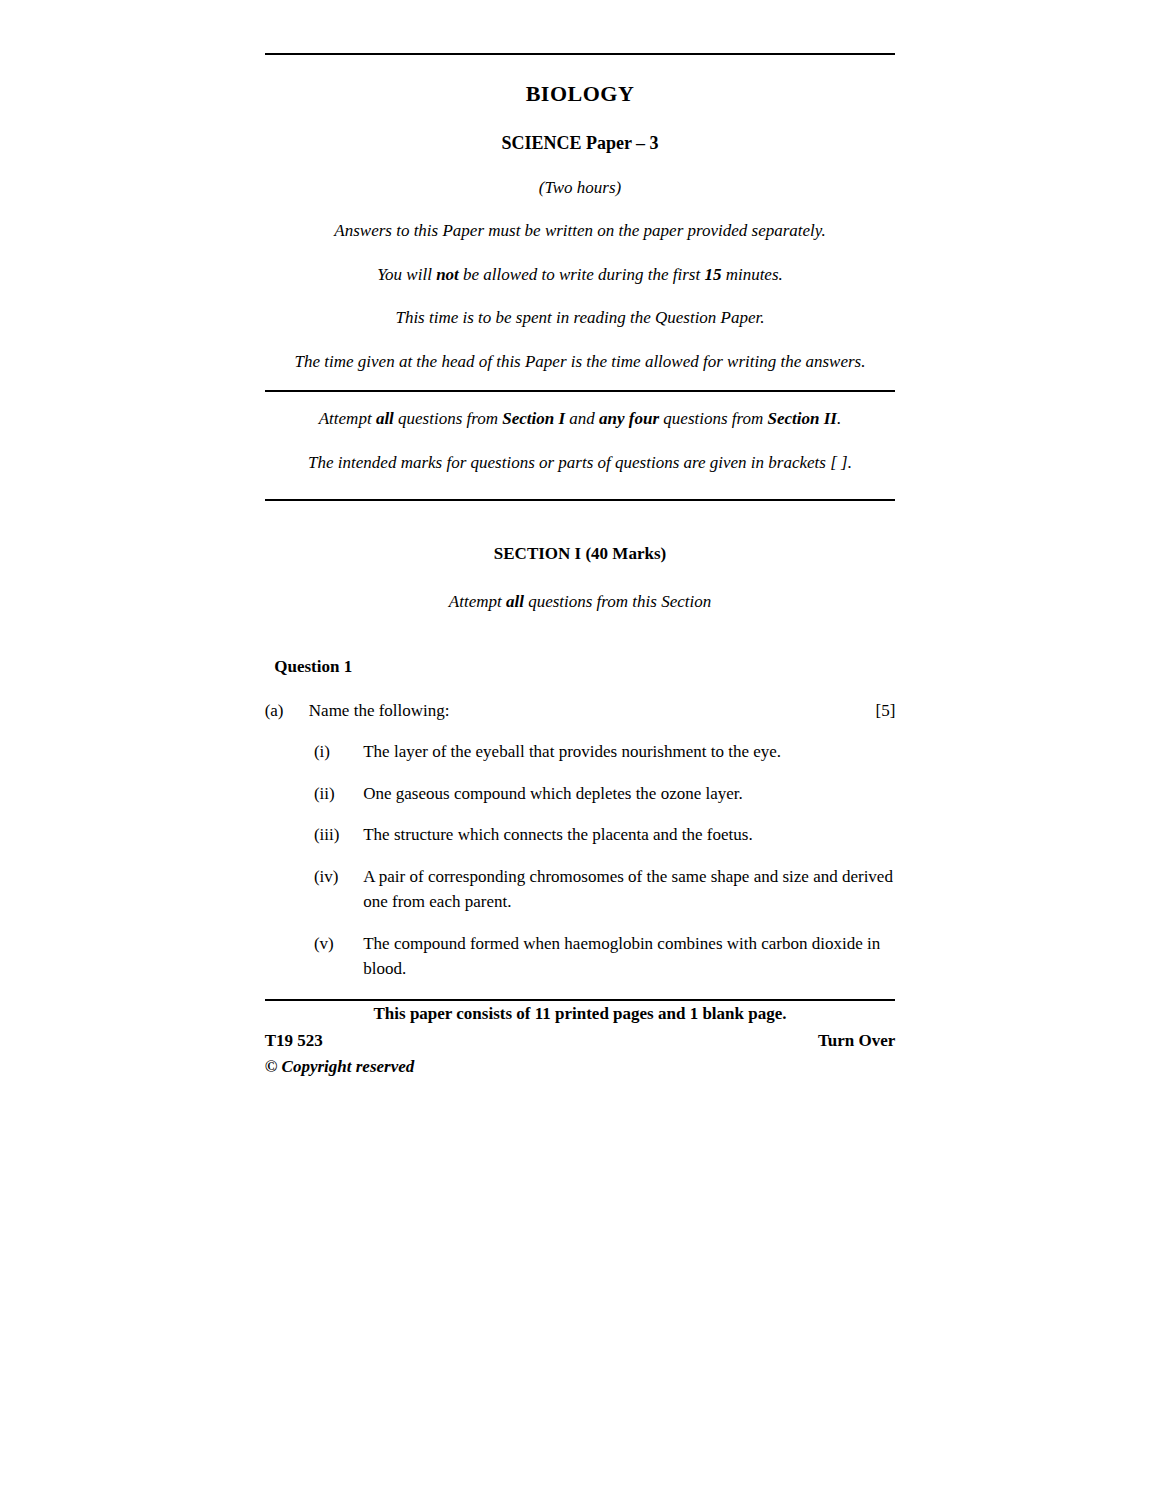BIOLOGY
SCIENCE Paper – 3
(Two hours)
Answers to this Paper must be written on the paper provided separately.
You will not be allowed to write during the first 15 minutes.
This time is to be spent in reading the Question Paper.
The time given at the head of this Paper is the time allowed for writing the answers.
Attempt all questions from Section I and any four questions from Section II.
The intended marks for questions or parts of questions are given in brackets [ ].
SECTION I (40 Marks)
Attempt all questions from this Section
Question 1
(a)
[5] Name the following:
(i) The layer of the eyeball that provides nourishment to the eye.
(ii) One gaseous compound which depletes the ozone layer.
(iii) The structure which connects the placenta and the foetus.
(iv) A pair of corresponding chromosomes of the same shape and size and derived one from each parent.
(v) The compound formed when haemoglobin combines with carbon dioxide in blood.
This paper consists of 11 printed pages and 1 blank page.
T19 523
© Copyright reserved
Turn Over